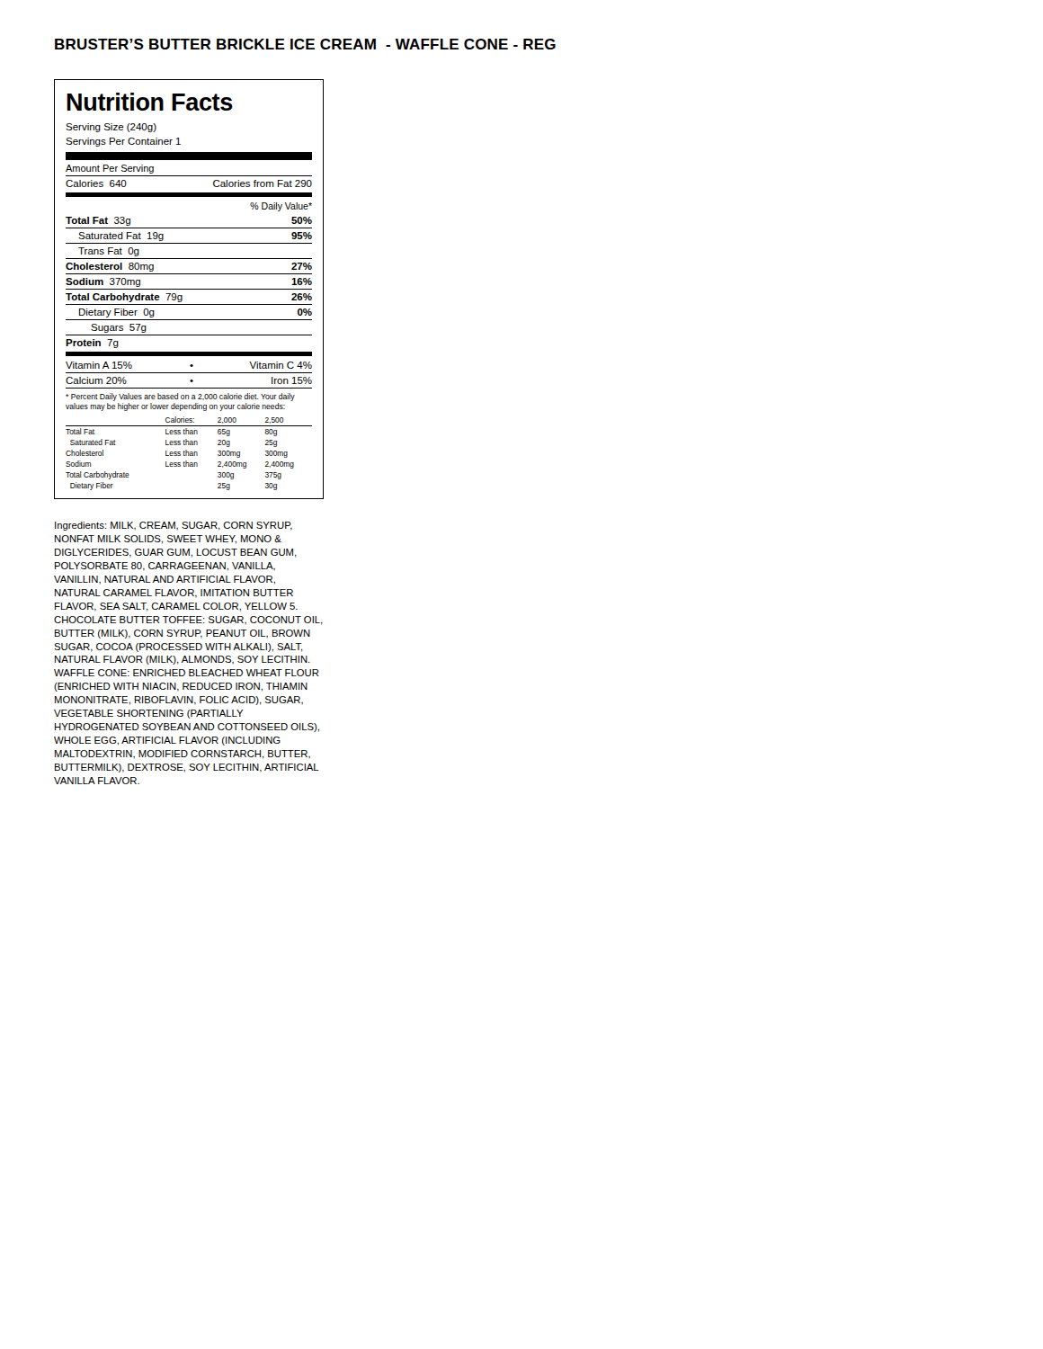BRUSTER’S BUTTER BRICKLE ICE CREAM - WAFFLE CONE - REG
Nutrition Facts
Serving Size (240g)
Servings Per Container 1
Amount Per Serving
| Calories 640 | Calories from Fat 290 |
| | % Daily Value* |
| Total Fat 33g | 50% |
| Saturated Fat 19g | 95% |
| Trans Fat 0g | |
| Cholesterol 80mg | 27% |
| Sodium 370mg | 16% |
| Total Carbohydrate 79g | 26% |
| Dietary Fiber 0g | 0% |
| Sugars 57g | |
| Protein 7g | |
| Vitamin A 15% | • | Vitamin C 4% |
| Calcium 20% | • | Iron 15% |
* Percent Daily Values are based on a 2,000 calorie diet. Your daily values may be higher or lower depending on your calorie needs:
| | Calories: | 2,000 | 2,500 |
| Total Fat | Less than | 65g | 80g |
| Saturated Fat | Less than | 20g | 25g |
| Cholesterol | Less than | 300mg | 300mg |
| Sodium | Less than | 2,400mg | 2,400mg |
| Total Carbohydrate | | 300g | 375g |
| Dietary Fiber | | 25g | 30g |
Ingredients: MILK, CREAM, SUGAR, CORN SYRUP, NONFAT MILK SOLIDS, SWEET WHEY, MONO & DIGLYCERIDES, GUAR GUM, LOCUST BEAN GUM, POLYSORBATE 80, CARRAGEENAN, VANILLA, VANILLIN, NATURAL AND ARTIFICIAL FLAVOR, NATURAL CARAMEL FLAVOR, IMITATION BUTTER FLAVOR, SEA SALT, CARAMEL COLOR, YELLOW 5. CHOCOLATE BUTTER TOFFEE: SUGAR, COCONUT OIL, BUTTER (MILK), CORN SYRUP, PEANUT OIL, BROWN SUGAR, COCOA (PROCESSED WITH ALKALI), SALT, NATURAL FLAVOR (MILK), ALMONDS, SOY LECITHIN. WAFFLE CONE: ENRICHED BLEACHED WHEAT FLOUR (ENRICHED WITH NIACIN, REDUCED IRON, THIAMIN MONONITRATE, RIBOFLAVIN, FOLIC ACID), SUGAR, VEGETABLE SHORTENING (PARTIALLY HYDROGENATED SOYBEAN AND COTTONSEED OILS), WHOLE EGG, ARTIFICIAL FLAVOR (INCLUDING MALTODEXTRIN, MODIFIED CORNSTARCH, BUTTER, BUTTERMILK), DEXTROSE, SOY LECITHIN, ARTIFICIAL VANILLA FLAVOR.